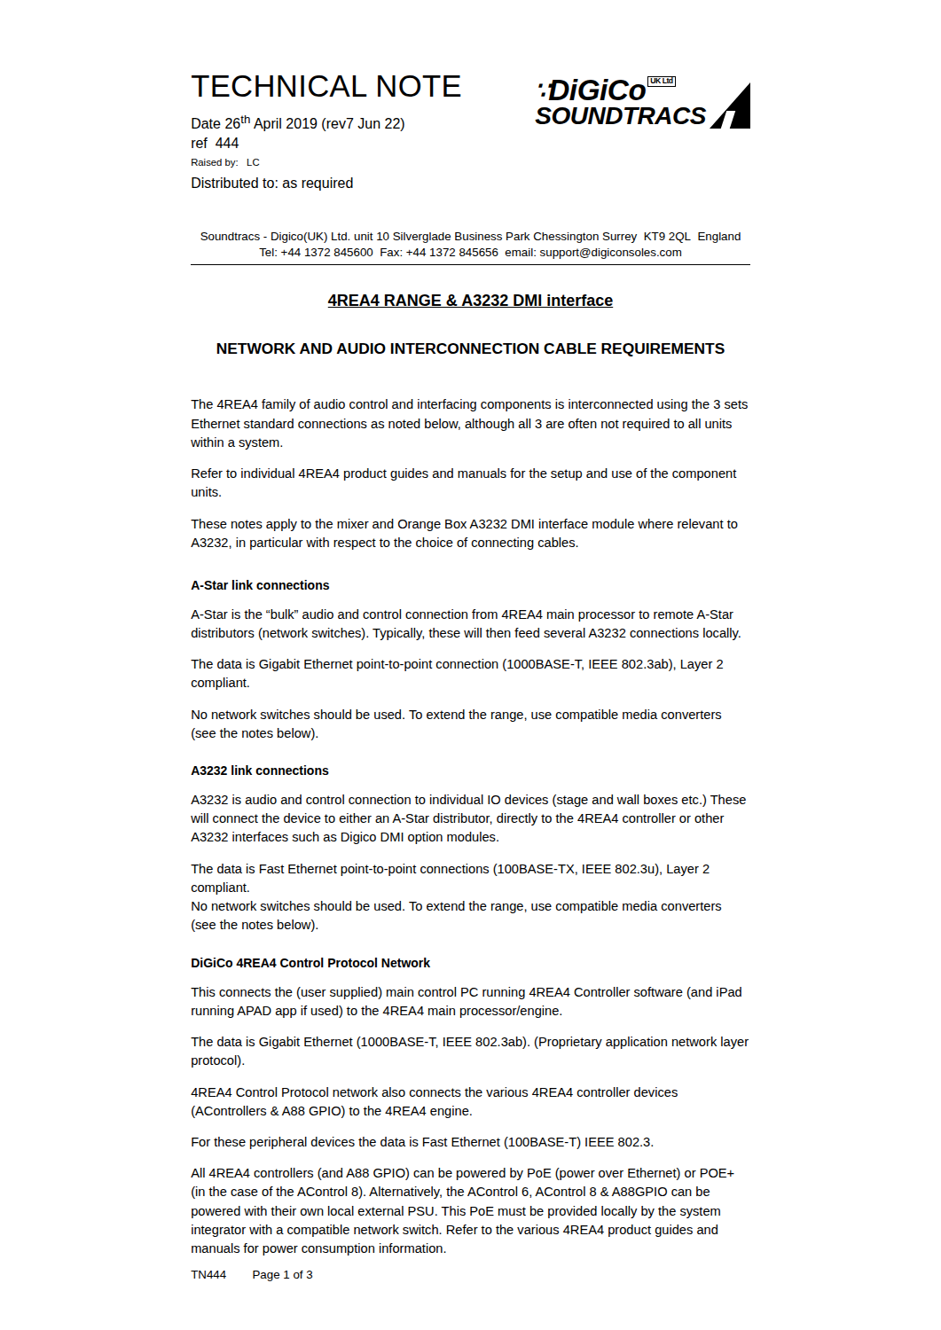TECHNICAL NOTE
Date 26th April 2019 (rev7 Jun 22)
ref 444
Raised by: LC
Distributed to: as required
∵DiGiCoUK Ltd
SOUNDTRACS
Soundtracs - Digico(UK) Ltd. unit 10 Silverglade Business Park Chessington Surrey KT9 2QL England
Tel: +44 1372 845600 Fax: +44 1372 845656 email: support@digiconsoles.com
4REA4 RANGE & A3232 DMI interface
NETWORK AND AUDIO INTERCONNECTION CABLE REQUIREMENTS
The 4REA4 family of audio control and interfacing components is interconnected using the 3 sets Ethernet standard connections as noted below, although all 3 are often not required to all units within a system.
Refer to individual 4REA4 product guides and manuals for the setup and use of the component units.
These notes apply to the mixer and Orange Box A3232 DMI interface module where relevant to A3232, in particular with respect to the choice of connecting cables.
A-Star link connections
A-Star is the “bulk” audio and control connection from 4REA4 main processor to remote A-Star distributors (network switches). Typically, these will then feed several A3232 connections locally.
The data is Gigabit Ethernet point-to-point connection (1000BASE-T, IEEE 802.3ab), Layer 2 compliant.
No network switches should be used. To extend the range, use compatible media converters (see the notes below).
A3232 link connections
A3232 is audio and control connection to individual IO devices (stage and wall boxes etc.) These will connect the device to either an A-Star distributor, directly to the 4REA4 controller or other A3232 interfaces such as Digico DMI option modules.
The data is Fast Ethernet point-to-point connections (100BASE-TX, IEEE 802.3u), Layer 2 compliant. No network switches should be used. To extend the range, use compatible media converters (see the notes below).
DiGiCo 4REA4 Control Protocol Network
This connects the (user supplied) main control PC running 4REA4 Controller software (and iPad running APAD app if used) to the 4REA4 main processor/engine.
The data is Gigabit Ethernet (1000BASE-T, IEEE 802.3ab). (Proprietary application network layer protocol).
4REA4 Control Protocol network also connects the various 4REA4 controller devices (AControllers & A88 GPIO) to the 4REA4 engine.
For these peripheral devices the data is Fast Ethernet (100BASE-T) IEEE 802.3.
All 4REA4 controllers (and A88 GPIO) can be powered by PoE (power over Ethernet) or POE+ (in the case of the AControl 8). Alternatively, the AControl 6, AControl 8 & A88GPIO can be powered with their own local external PSU. This PoE must be provided locally by the system integrator with a compatible network switch. Refer to the various 4REA4 product guides and manuals for power consumption information.
TN444Page 1 of 3